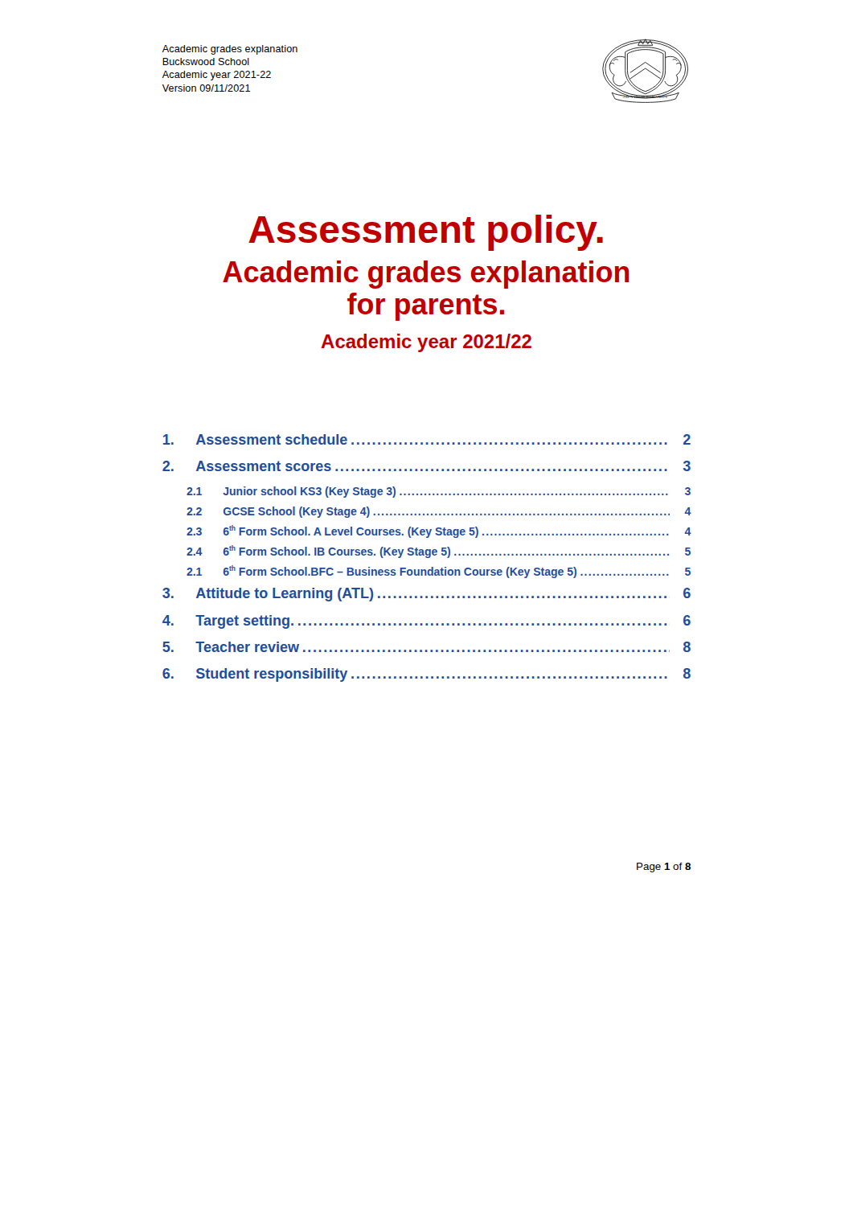Academic grades explanation
Buckswood School
Academic year 2021-22
Version 09/11/2021
AD VITAM PARAMUS
Assessment policy.
Academic grades explanation
for parents.
Academic year 2021/22
1. Assessment schedule .................................................................................................................. 2
2. Assessment scores .................................................................................................................. 3
2.1 Junior school KS3 (Key Stage 3) .................................................................................................................. 3
2.2 GCSE School (Key Stage 4) .................................................................................................................. 4
2.3 6th Form School. A Level Courses. (Key Stage 5) .................................................................................................................. 4
2.4 6th Form School. IB Courses. (Key Stage 5) .................................................................................................................. 5
2.1 6th Form School.BFC – Business Foundation Course (Key Stage 5) .................................................................................................................. 5
3. Attitude to Learning (ATL) .................................................................................................................. 6
4. Target setting. .................................................................................................................. 6
5. Teacher review .................................................................................................................. 8
6. Student responsibility .................................................................................................................. 8
Page 1 of 8